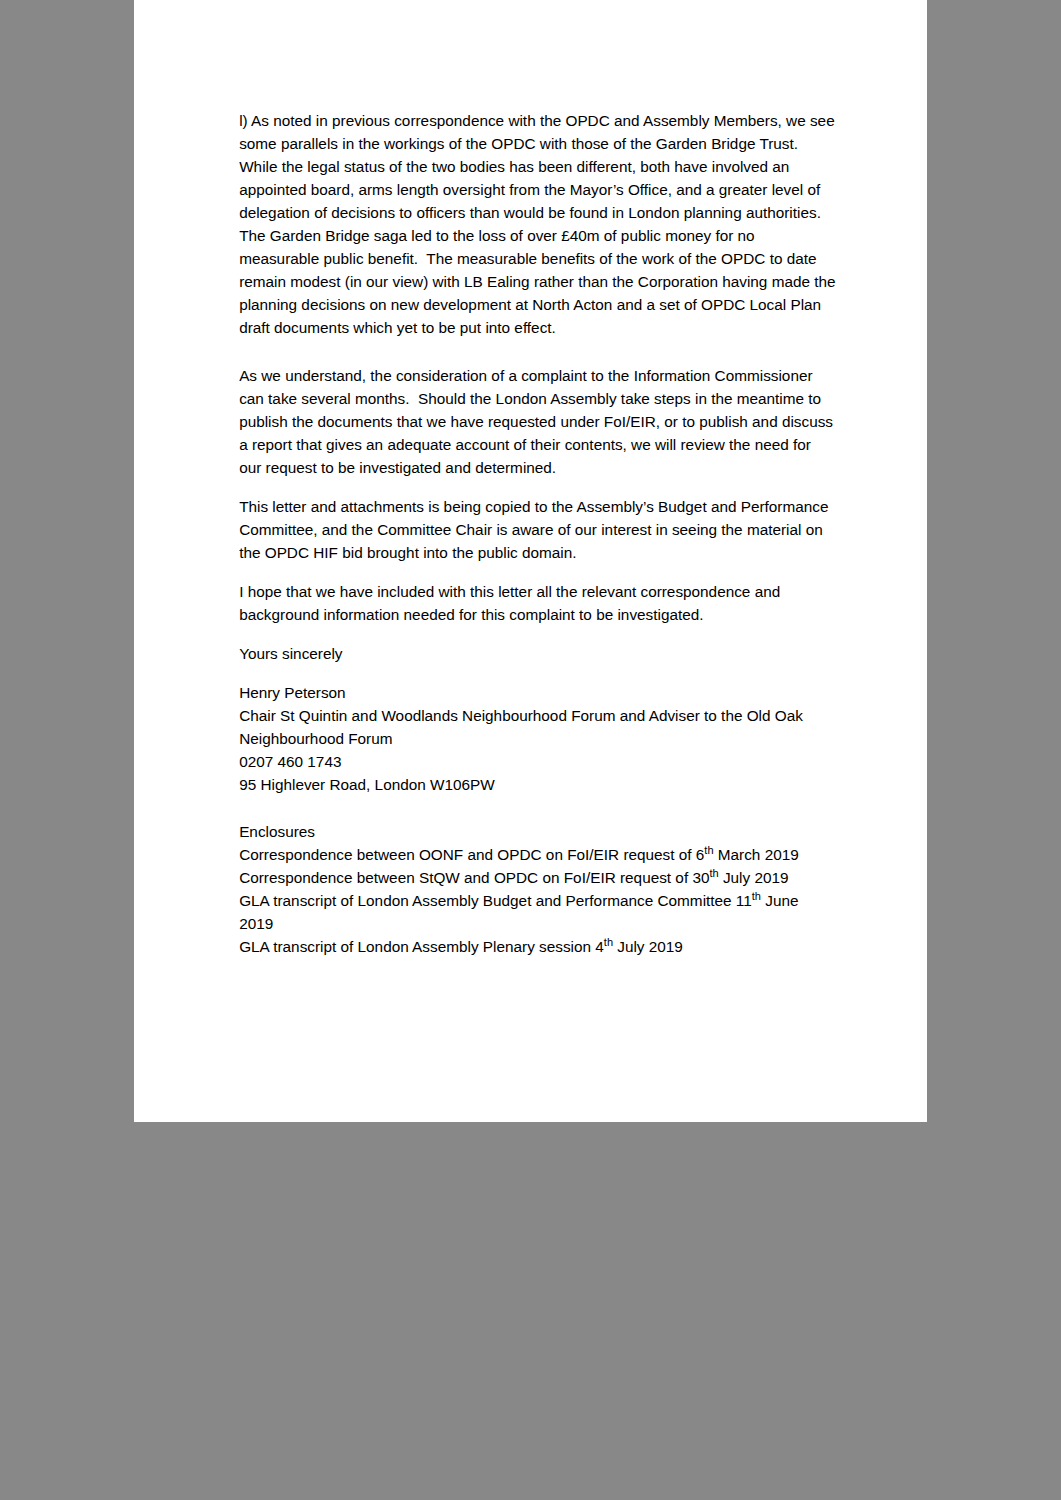l) As noted in previous correspondence with the OPDC and Assembly Members, we see some parallels in the workings of the OPDC with those of the Garden Bridge Trust. While the legal status of the two bodies has been different, both have involved an appointed board, arms length oversight from the Mayor’s Office, and a greater level of delegation of decisions to officers than would be found in London planning authorities. The Garden Bridge saga led to the loss of over £40m of public money for no measurable public benefit. The measurable benefits of the work of the OPDC to date remain modest (in our view) with LB Ealing rather than the Corporation having made the planning decisions on new development at North Acton and a set of OPDC Local Plan draft documents which yet to be put into effect.
As we understand, the consideration of a complaint to the Information Commissioner can take several months. Should the London Assembly take steps in the meantime to publish the documents that we have requested under FoI/EIR, or to publish and discuss a report that gives an adequate account of their contents, we will review the need for our request to be investigated and determined.
This letter and attachments is being copied to the Assembly’s Budget and Performance Committee, and the Committee Chair is aware of our interest in seeing the material on the OPDC HIF bid brought into the public domain.
I hope that we have included with this letter all the relevant correspondence and background information needed for this complaint to be investigated.
Yours sincerely
Henry Peterson
Chair St Quintin and Woodlands Neighbourhood Forum and Adviser to the Old Oak Neighbourhood Forum
0207 460 1743
95 Highlever Road, London W106PW
Enclosures
Correspondence between OONF and OPDC on FoI/EIR request of 6th March 2019
Correspondence between StQW and OPDC on FoI/EIR request of 30th July 2019
GLA transcript of London Assembly Budget and Performance Committee 11th June 2019
GLA transcript of London Assembly Plenary session 4th July 2019